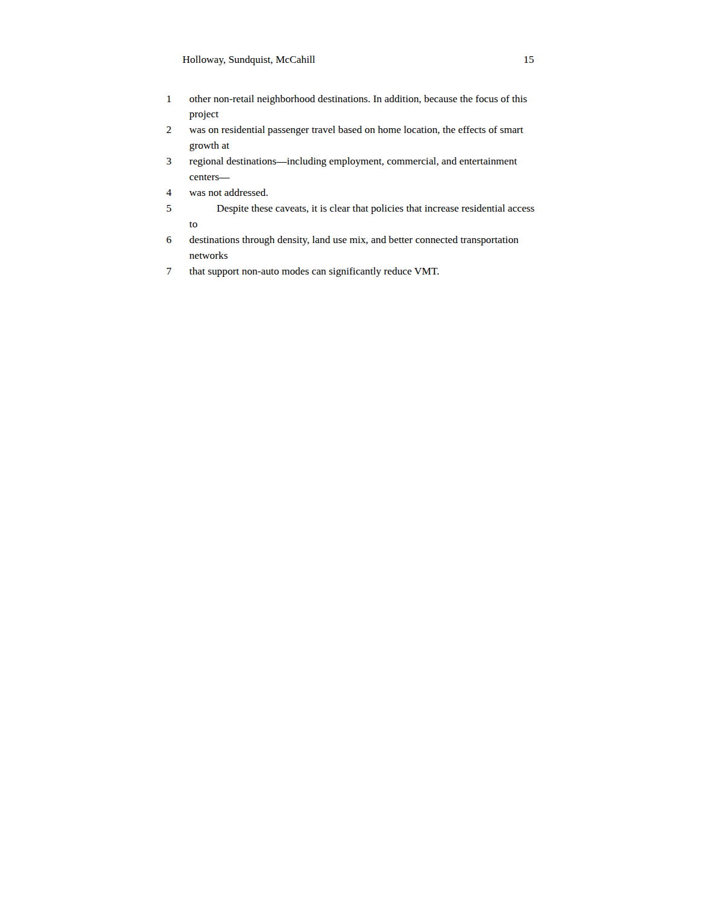Holloway, Sundquist, McCahill
15
1 other non-retail neighborhood destinations. In addition, because the focus of this project
2 was on residential passenger travel based on home location, the effects of smart growth at
3 regional destinations—including employment, commercial, and entertainment centers—
4 was not addressed.
5 Despite these caveats, it is clear that policies that increase residential access to
6 destinations through density, land use mix, and better connected transportation networks
7 that support non-auto modes can significantly reduce VMT.